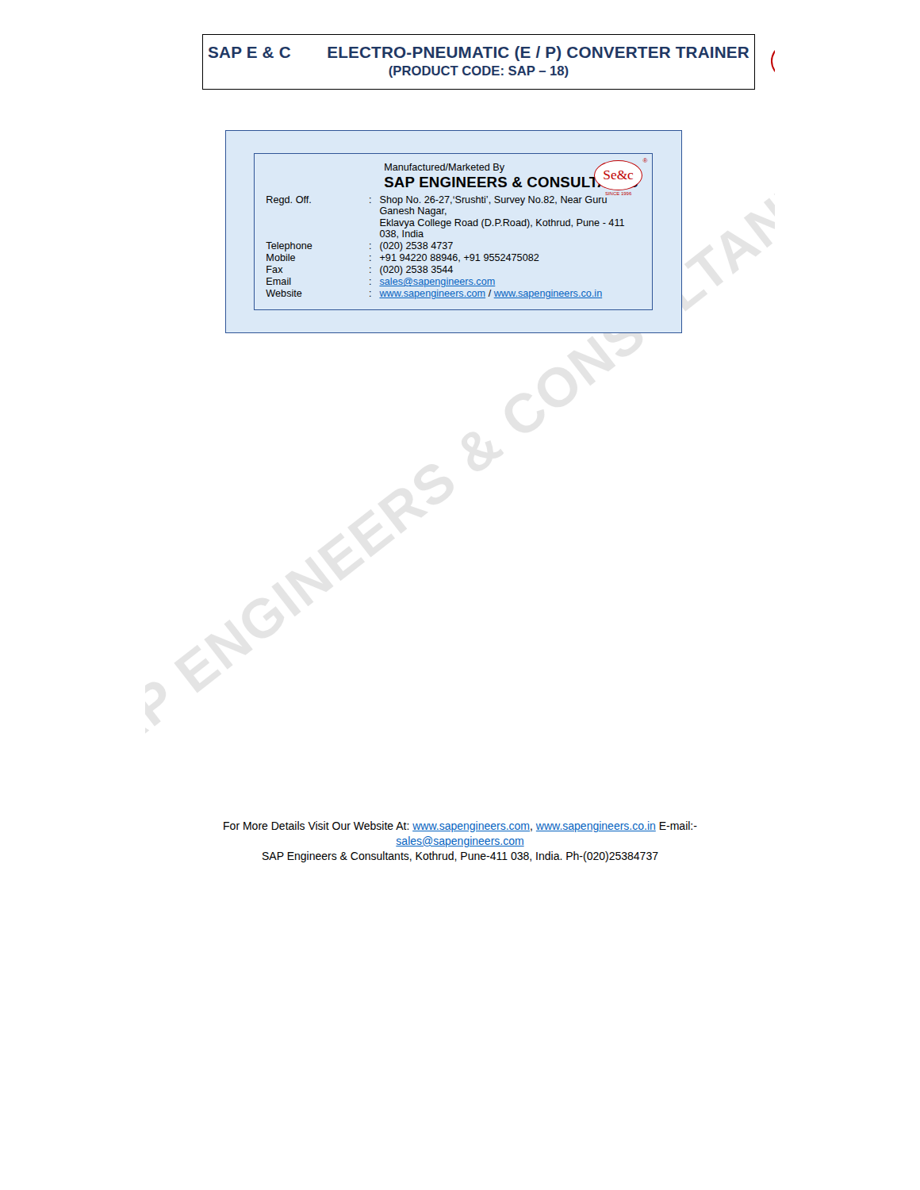SAP ENGINEERS & CONSULTANTS
SAP E & C ELECTRO-PNEUMATIC (E / P) CONVERTER TRAINER
(PRODUCT CODE: SAP – 18)
®
Se&c®
The Instrumentation People
SINCE 1996
®
Se&c
SINCE 1996
Manufactured/Marketed By
SAP ENGINEERS & CONSULTANTS
| Regd. Off. | : | Shop No. 26-27,‘Srushti’, Survey No.82, Near Guru Ganesh Nagar, |
| | | Eklavya College Road (D.P.Road), Kothrud, Pune - 411 038, India |
| Telephone | : | (020) 2538 4737 |
| Mobile | : | +91 94220 88946, +91 9552475082 |
| Fax | : | (020) 2538 3544 |
| Email | : | sales@sapengineers.com |
| Website | : | www.sapengineers.com / www.sapengineers.co.in |
For More Details Visit Our Website At: www.sapengineers.com, www.sapengineers.co.in E-mail:- sales@sapengineers.com
SAP Engineers & Consultants, Kothrud, Pune-411 038, India. Ph-(020)25384737